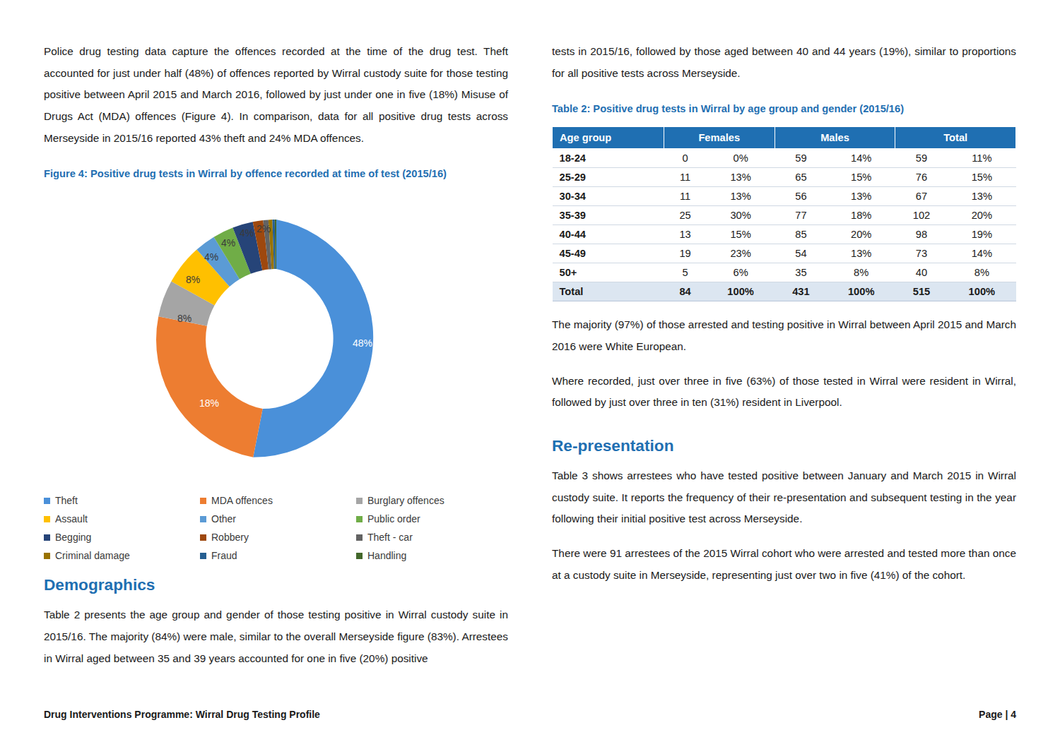Police drug testing data capture the offences recorded at the time of the drug test. Theft accounted for just under half (48%) of offences reported by Wirral custody suite for those testing positive between April 2015 and March 2016, followed by just under one in five (18%) Misuse of Drugs Act (MDA) offences (Figure 4). In comparison, data for all positive drug tests across Merseyside in 2015/16 reported 43% theft and 24% MDA offences.
Figure 4: Positive drug tests in Wirral by offence recorded at time of test (2015/16)
48% 18% 8% 8% 4% 4% 4% 2%
Theft
MDA offences
Burglary offences
Assault
Other
Public order
Begging
Robbery
Theft - car
Criminal damage
Fraud
Handling
Demographics
Table 2 presents the age group and gender of those testing positive in Wirral custody suite in 2015/16. The majority (84%) were male, similar to the overall Merseyside figure (83%). Arrestees in Wirral aged between 35 and 39 years accounted for one in five (20%) positive
tests in 2015/16, followed by those aged between 40 and 44 years (19%), similar to proportions for all positive tests across Merseyside.
Table 2: Positive drug tests in Wirral by age group and gender (2015/16)
| Age group | Females | Males | Total |
| --- | --- | --- | --- |
| 18-24 | 0 | 0% | 59 | 14% | 59 | 11% |
| 25-29 | 11 | 13% | 65 | 15% | 76 | 15% |
| 30-34 | 11 | 13% | 56 | 13% | 67 | 13% |
| 35-39 | 25 | 30% | 77 | 18% | 102 | 20% |
| 40-44 | 13 | 15% | 85 | 20% | 98 | 19% |
| 45-49 | 19 | 23% | 54 | 13% | 73 | 14% |
| 50+ | 5 | 6% | 35 | 8% | 40 | 8% |
| Total | 84 | 100% | 431 | 100% | 515 | 100% |
The majority (97%) of those arrested and testing positive in Wirral between April 2015 and March 2016 were White European.
Where recorded, just over three in five (63%) of those tested in Wirral were resident in Wirral, followed by just over three in ten (31%) resident in Liverpool.
Re-presentation
Table 3 shows arrestees who have tested positive between January and March 2015 in Wirral custody suite. It reports the frequency of their re-presentation and subsequent testing in the year following their initial positive test across Merseyside.
There were 91 arrestees of the 2015 Wirral cohort who were arrested and tested more than once at a custody suite in Merseyside, representing just over two in five (41%) of the cohort.
Drug Interventions Programme: Wirral Drug Testing Profile
Page | 4